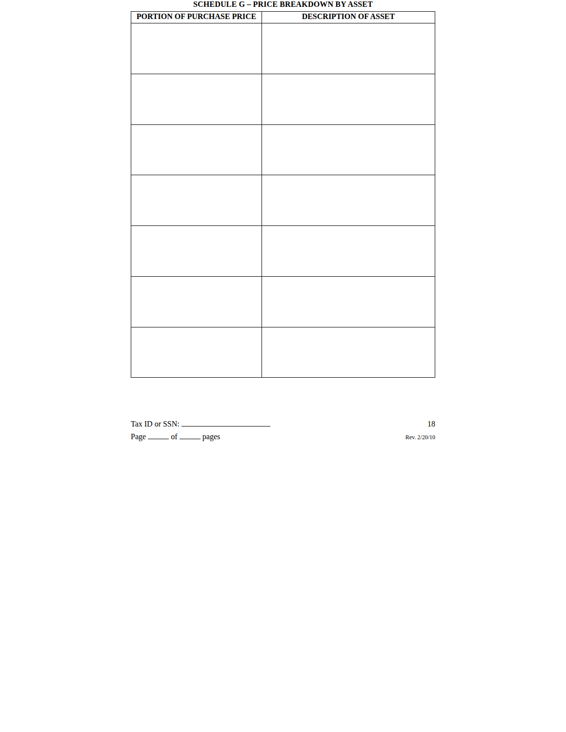SCHEDULE G – PRICE BREAKDOWN BY ASSET
| PORTION OF PURCHASE PRICE | DESCRIPTION OF ASSET |
| --- | --- |
Tax ID or SSN:
Page of pages
18
Rev. 2/20/10